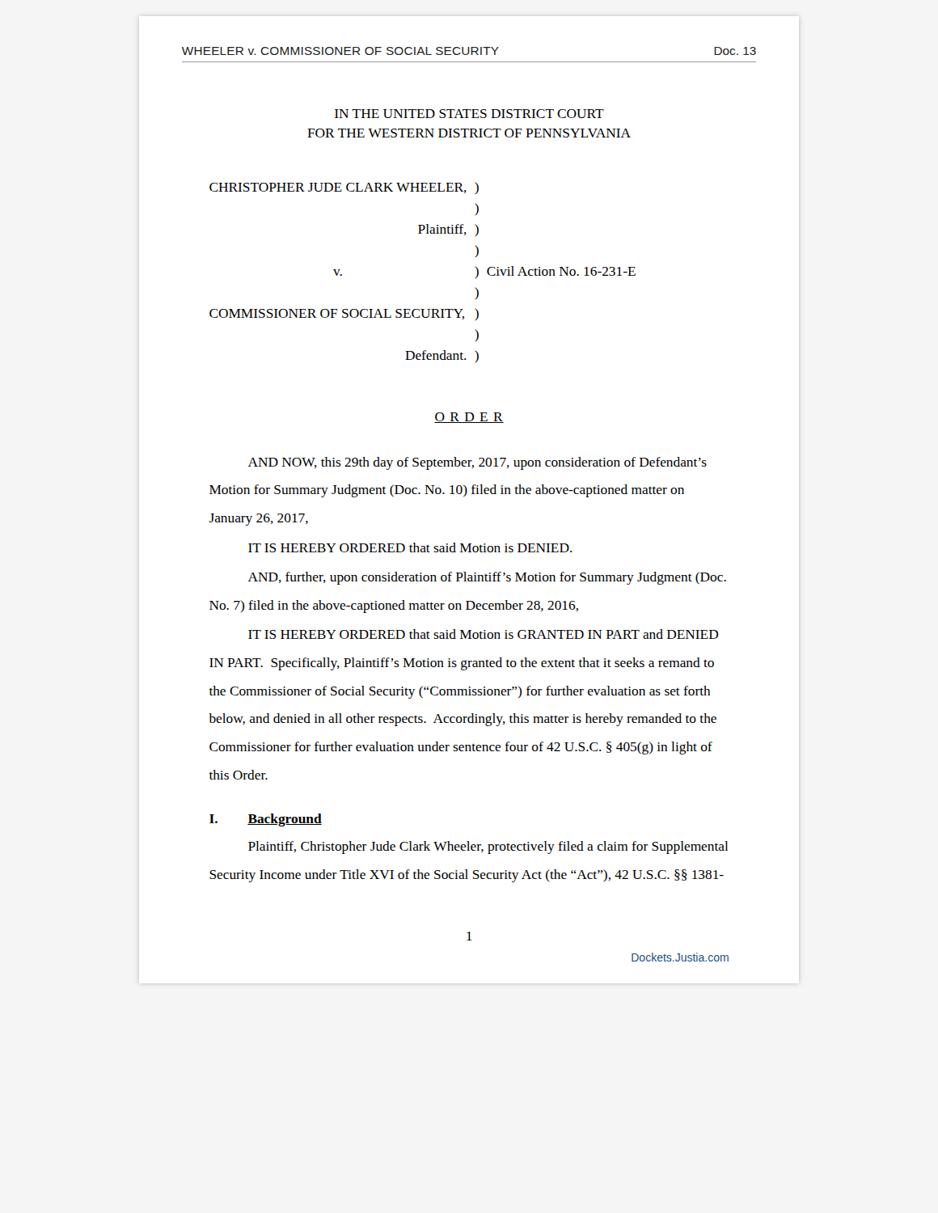WHEELER v. COMMISSIONER OF SOCIAL SECURITY Doc. 13
IN THE UNITED STATES DISTRICT COURT
FOR THE WESTERN DISTRICT OF PENNSYLVANIA
| CHRISTOPHER JUDE CLARK WHEELER, | ) | |
| | ) | |
| Plaintiff, | ) | |
| | ) | |
| v. | ) | Civil Action No. 16-231-E |
| | ) | |
| COMMISSIONER OF SOCIAL SECURITY, | ) | |
| | ) | |
| Defendant. | ) | |
O R D E R
AND NOW, this 29th day of September, 2017, upon consideration of Defendant’s Motion for Summary Judgment (Doc. No. 10) filed in the above-captioned matter on January 26, 2017,
IT IS HEREBY ORDERED that said Motion is DENIED.
AND, further, upon consideration of Plaintiff’s Motion for Summary Judgment (Doc. No. 7) filed in the above-captioned matter on December 28, 2016,
IT IS HEREBY ORDERED that said Motion is GRANTED IN PART and DENIED IN PART. Specifically, Plaintiff’s Motion is granted to the extent that it seeks a remand to the Commissioner of Social Security (“Commissioner”) for further evaluation as set forth below, and denied in all other respects. Accordingly, this matter is hereby remanded to the Commissioner for further evaluation under sentence four of 42 U.S.C. § 405(g) in light of this Order.
I. Background
Plaintiff, Christopher Jude Clark Wheeler, protectively filed a claim for Supplemental Security Income under Title XVI of the Social Security Act (the “Act”), 42 U.S.C. §§ 1381-
1
Dockets.Justia.com